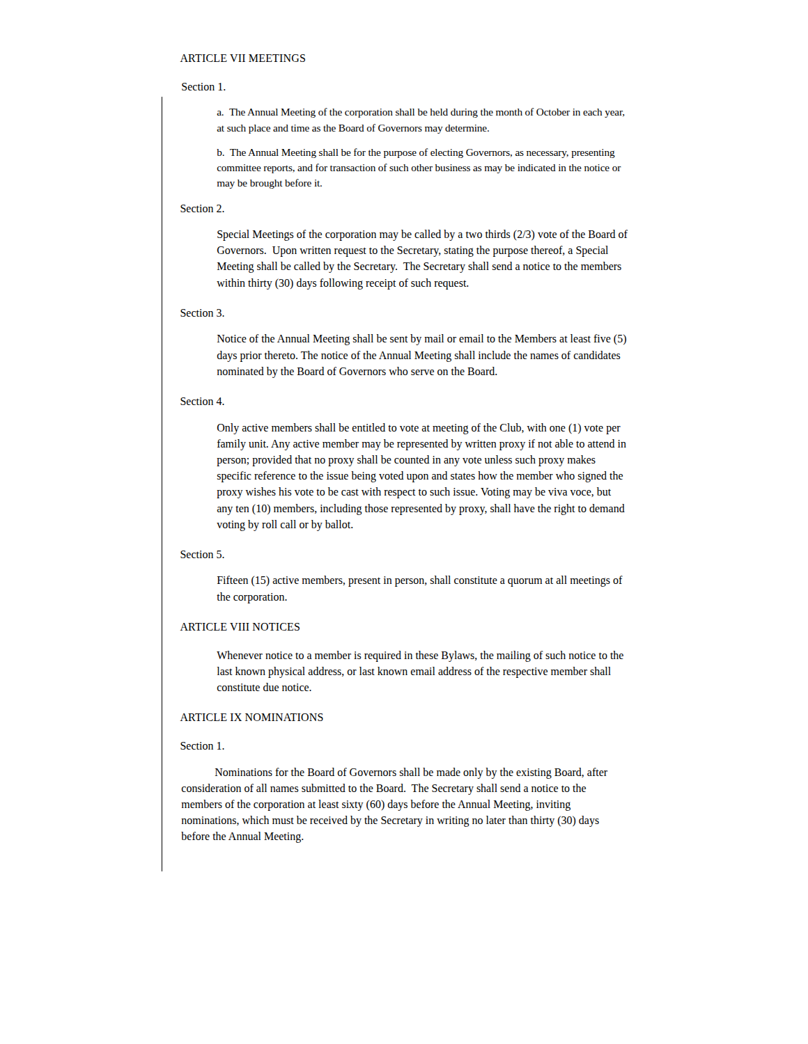ARTICLE VII MEETINGS
Section 1.
a. The Annual Meeting of the corporation shall be held during the month of October in each year, at such place and time as the Board of Governors may determine.
b. The Annual Meeting shall be for the purpose of electing Governors, as necessary, presenting committee reports, and for transaction of such other business as may be indicated in the notice or may be brought before it.
Section 2.
Special Meetings of the corporation may be called by a two thirds (2/3) vote of the Board of Governors. Upon written request to the Secretary, stating the purpose thereof, a Special Meeting shall be called by the Secretary. The Secretary shall send a notice to the members within thirty (30) days following receipt of such request.
Section 3.
Notice of the Annual Meeting shall be sent by mail or email to the Members at least five (5) days prior thereto. The notice of the Annual Meeting shall include the names of candidates nominated by the Board of Governors who serve on the Board.
Section 4.
Only active members shall be entitled to vote at meeting of the Club, with one (1) vote per family unit. Any active member may be represented by written proxy if not able to attend in person; provided that no proxy shall be counted in any vote unless such proxy makes specific reference to the issue being voted upon and states how the member who signed the proxy wishes his vote to be cast with respect to such issue. Voting may be viva voce, but any ten (10) members, including those represented by proxy, shall have the right to demand voting by roll call or by ballot.
Section 5.
Fifteen (15) active members, present in person, shall constitute a quorum at all meetings of the corporation.
ARTICLE VIII NOTICES
Whenever notice to a member is required in these Bylaws, the mailing of such notice to the last known physical address, or last known email address of the respective member shall constitute due notice.
ARTICLE IX NOMINATIONS
Section 1.
Nominations for the Board of Governors shall be made only by the existing Board, after consideration of all names submitted to the Board. The Secretary shall send a notice to the members of the corporation at least sixty (60) days before the Annual Meeting, inviting nominations, which must be received by the Secretary in writing no later than thirty (30) days before the Annual Meeting.